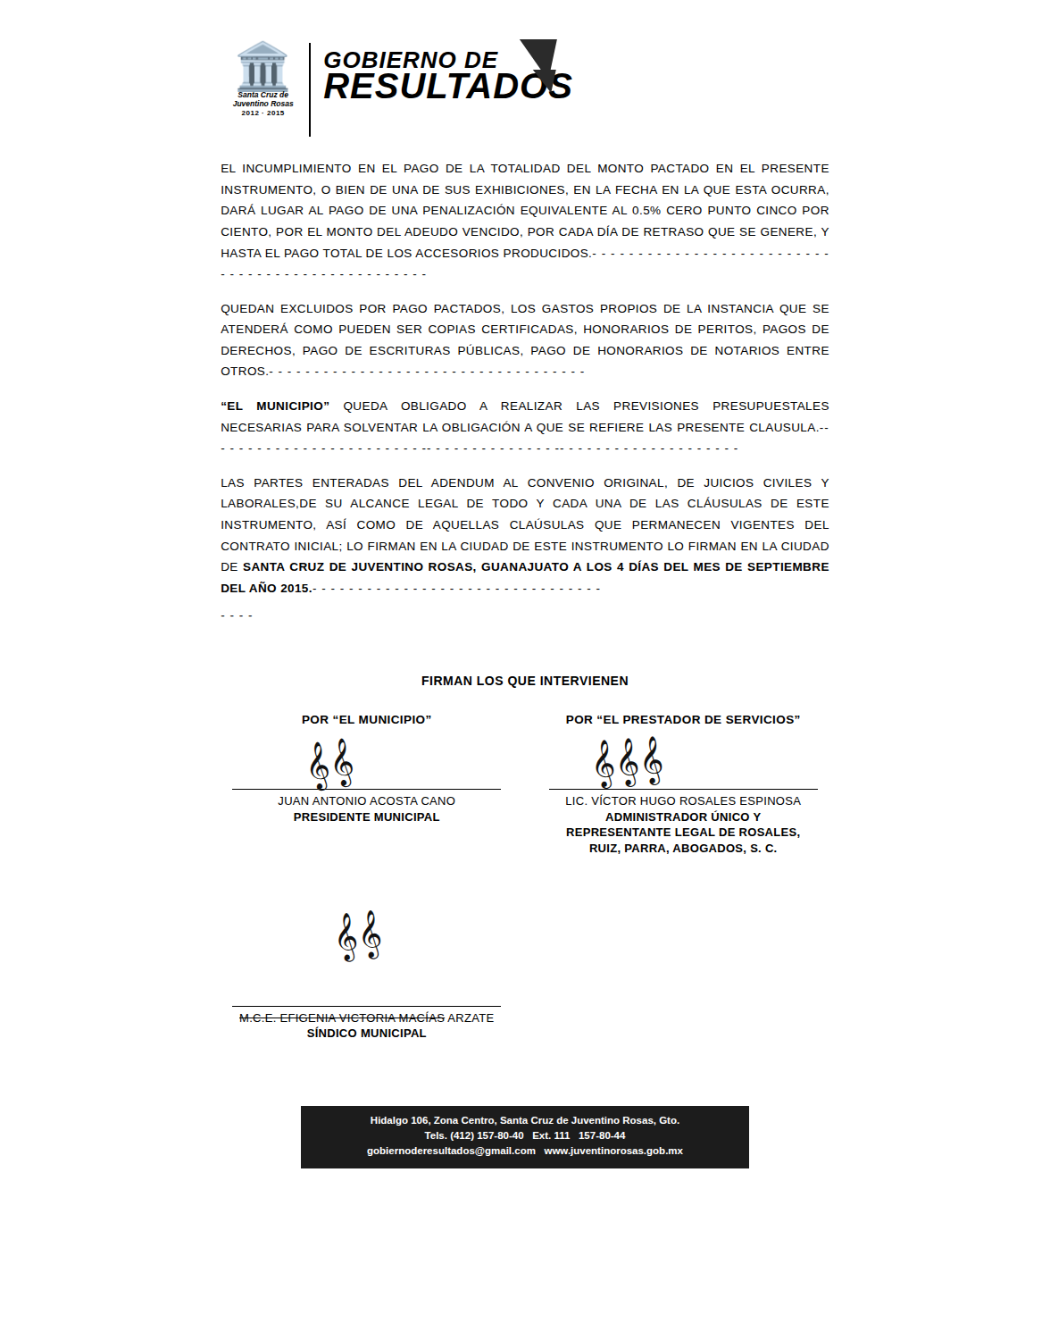🏛️
Santa Cruz de
Juventino Rosas
2012 · 2015
GOBIERNO DE
RESULTADOS
EL INCUMPLIMIENTO EN EL PAGO DE LA TOTALIDAD DEL MONTO PACTADO EN EL PRESENTE INSTRUMENTO, O BIEN DE UNA DE SUS EXHIBICIONES, EN LA FECHA EN LA QUE ESTA OCURRA, DARÁ LUGAR AL PAGO DE UNA PENALIZACIÓN EQUIVALENTE AL 0.5% CERO PUNTO CINCO POR CIENTO, POR EL MONTO DEL ADEUDO VENCIDO, POR CADA DÍA DE RETRASO QUE SE GENERE, Y HASTA EL PAGO TOTAL DE LOS ACCESORIOS PRODUCIDOS.- - - - - - - - - - - - - - - - - - - - - - - - - - - - - - - - - - - - - - - - - - - - - - - - -
QUEDAN EXCLUIDOS POR PAGO PACTADOS, LOS GASTOS PROPIOS DE LA INSTANCIA QUE SE ATENDERÁ COMO PUEDEN SER COPIAS CERTIFICADAS, HONORARIOS DE PERITOS, PAGOS DE DERECHOS, PAGO DE ESCRITURAS PÚBLICAS, PAGO DE HONORARIOS DE NOTARIOS ENTRE OTROS.- - - - - - - - - - - - - - - - - - - - - - - - - - - - - - - - - - -
“EL MUNICIPIO” QUEDA OBLIGADO A REALIZAR LAS PREVISIONES PRESUPUESTALES NECESARIAS PARA SOLVENTAR LA OBLIGACIÓN A QUE SE REFIERE LAS PRESENTE CLAUSULA.-- - - - - - - - - - - - - - - - - - - - - - - -- - - - - - - - - - - - - - -- - - - - - - - - - - - - - - - - - - -
LAS PARTES ENTERADAS DEL ADENDUM AL CONVENIO ORIGINAL, DE JUICIOS CIVILES Y LABORALES,DE SU ALCANCE LEGAL DE TODO Y CADA UNA DE LAS CLÁUSULAS DE ESTE INSTRUMENTO, ASÍ COMO DE AQUELLAS CLAÚSULAS QUE PERMANECEN VIGENTES DEL CONTRATO INICIAL; LO FIRMAN EN LA CIUDAD DE ESTE INSTRUMENTO LO FIRMAN EN LA CIUDAD DE SANTA CRUZ DE JUVENTINO ROSAS, GUANAJUATO A LOS 4 DÍAS DEL MES DE SEPTIEMBRE DEL AÑO 2015.- - - - - - - - - - - - - - - - - - - - - - - - - - - - - - - -
- - - -
FIRMAN LOS QUE INTERVIENEN
POR “EL MUNICIPIO”
𝄞𝄞
JUAN ANTONIO ACOSTA CANO
PRESIDENTE MUNICIPAL
POR “EL PRESTADOR DE SERVICIOS”
𝄞𝄞𝄞
LIC. VÍCTOR HUGO ROSALES ESPINOSA
ADMINISTRADOR ÚNICO Y
REPRESENTANTE LEGAL DE ROSALES,
RUIZ, PARRA, ABOGADOS, S. C.
𝄞𝄞
M.C.E. EFIGENIA VICTORIA MACÍAS ARZATE
SÍNDICO MUNICIPAL
Hidalgo 106, Zona Centro, Santa Cruz de Juventino Rosas, Gto.
Tels. (412) 157-80-40 Ext. 111 157-80-44
gobiernoderesultados@gmail.com www.juventinorosas.gob.mx